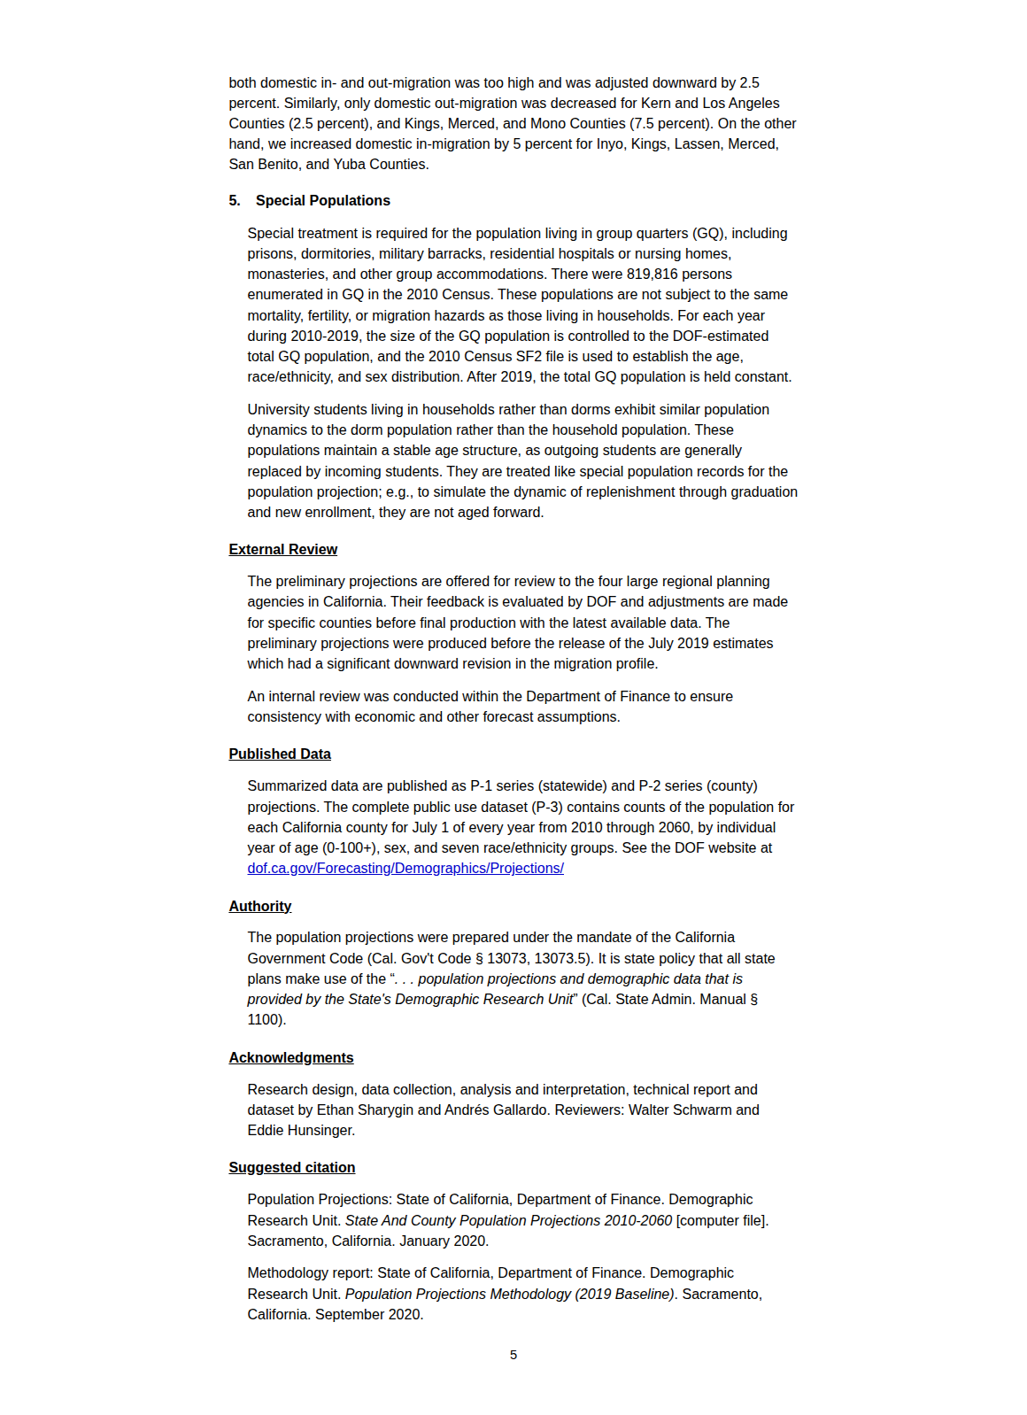both domestic in- and out-migration was too high and was adjusted downward by 2.5 percent. Similarly, only domestic out-migration was decreased for Kern and Los Angeles Counties (2.5 percent), and Kings, Merced, and Mono Counties (7.5 percent). On the other hand, we increased domestic in-migration by 5 percent for Inyo, Kings, Lassen, Merced, San Benito, and Yuba Counties.
5. Special Populations
Special treatment is required for the population living in group quarters (GQ), including prisons, dormitories, military barracks, residential hospitals or nursing homes, monasteries, and other group accommodations. There were 819,816 persons enumerated in GQ in the 2010 Census. These populations are not subject to the same mortality, fertility, or migration hazards as those living in households. For each year during 2010-2019, the size of the GQ population is controlled to the DOF-estimated total GQ population, and the 2010 Census SF2 file is used to establish the age, race/ethnicity, and sex distribution. After 2019, the total GQ population is held constant.
University students living in households rather than dorms exhibit similar population dynamics to the dorm population rather than the household population. These populations maintain a stable age structure, as outgoing students are generally replaced by incoming students. They are treated like special population records for the population projection; e.g., to simulate the dynamic of replenishment through graduation and new enrollment, they are not aged forward.
External Review
The preliminary projections are offered for review to the four large regional planning agencies in California. Their feedback is evaluated by DOF and adjustments are made for specific counties before final production with the latest available data. The preliminary projections were produced before the release of the July 2019 estimates which had a significant downward revision in the migration profile.
An internal review was conducted within the Department of Finance to ensure consistency with economic and other forecast assumptions.
Published Data
Summarized data are published as P-1 series (statewide) and P-2 series (county) projections. The complete public use dataset (P-3) contains counts of the population for each California county for July 1 of every year from 2010 through 2060, by individual year of age (0-100+), sex, and seven race/ethnicity groups. See the DOF website at dof.ca.gov/Forecasting/Demographics/Projections/
Authority
The population projections were prepared under the mandate of the California Government Code (Cal. Gov't Code § 13073, 13073.5). It is state policy that all state plans make use of the “. . . population projections and demographic data that is provided by the State's Demographic Research Unit” (Cal. State Admin. Manual § 1100).
Acknowledgments
Research design, data collection, analysis and interpretation, technical report and dataset by Ethan Sharygin and Andrés Gallardo. Reviewers: Walter Schwarm and Eddie Hunsinger.
Suggested citation
Population Projections: State of California, Department of Finance. Demographic Research Unit. State And County Population Projections 2010-2060 [computer file]. Sacramento, California. January 2020.
Methodology report: State of California, Department of Finance. Demographic Research Unit. Population Projections Methodology (2019 Baseline). Sacramento, California. September 2020.
5